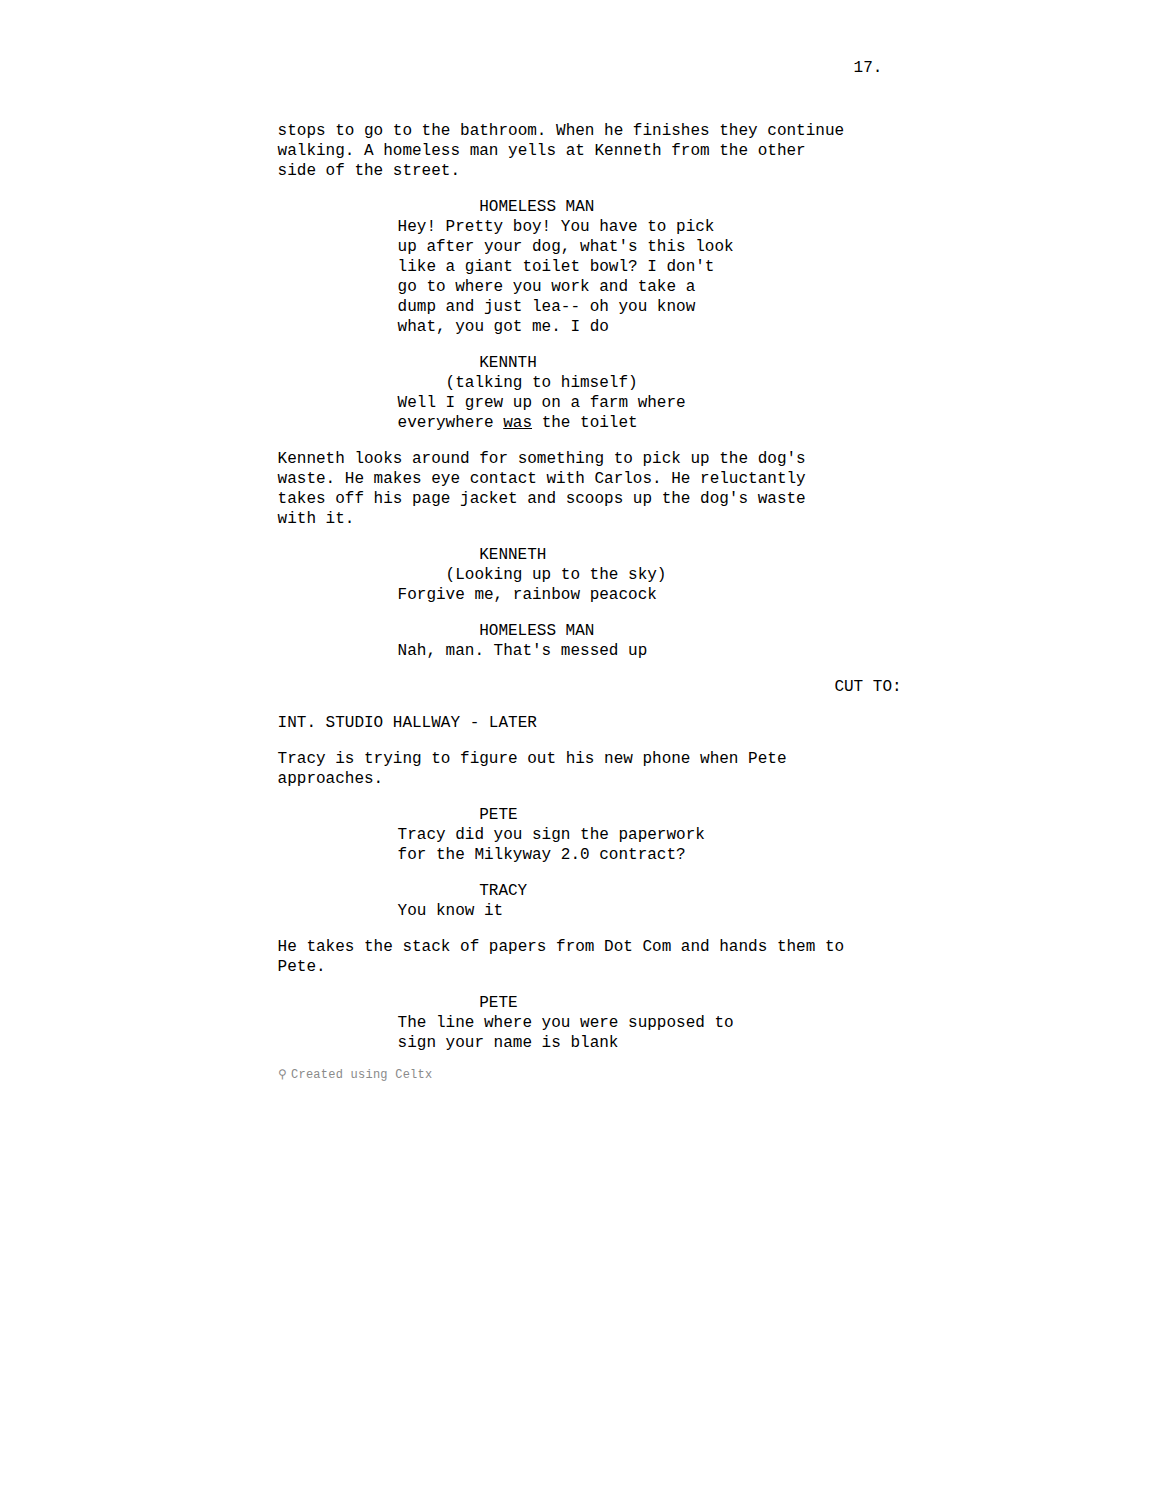17.
stops to go to the bathroom. When he finishes they continue walking. A homeless man yells at Kenneth from the other side of the street.
HOMELESS MAN
Hey! Pretty boy! You have to pick up after your dog, what's this look like a giant toilet bowl? I don't go to where you work and take a dump and just lea-- oh you know what, you got me. I do
KENNTH
(talking to himself)
Well I grew up on a farm where everywhere was the toilet
Kenneth looks around for something to pick up the dog's waste. He makes eye contact with Carlos. He reluctantly takes off his page jacket and scoops up the dog's waste with it.
KENNETH
(Looking up to the sky)
Forgive me, rainbow peacock
HOMELESS MAN
Nah, man. That's messed up
CUT TO:
INT. STUDIO HALLWAY - LATER
Tracy is trying to figure out his new phone when Pete approaches.
PETE
Tracy did you sign the paperwork for the Milkyway 2.0 contract?
TRACY
You know it
He takes the stack of papers from Dot Com and hands them to Pete.
PETE
The line where you were supposed to sign your name is blank
⚲Created using Celtx